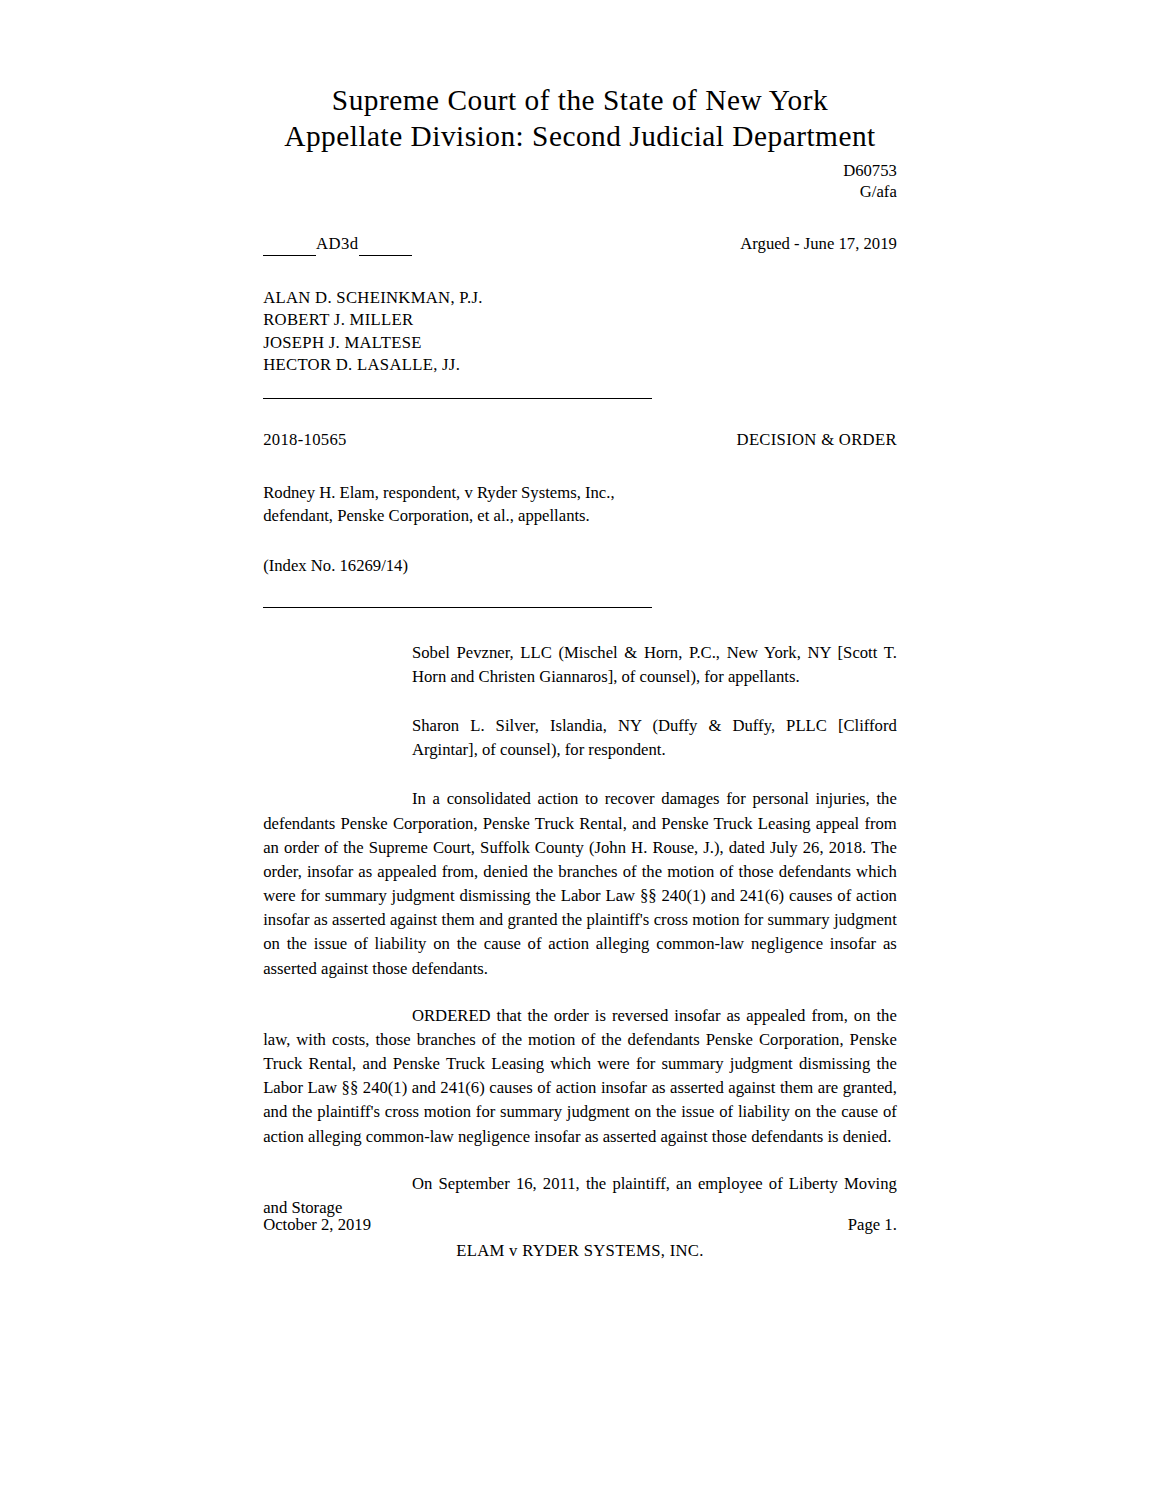Supreme Court of the State of New York Appellate Division: Second Judicial Department
D60753
G/afa
AD3d
Argued - June 17, 2019
ALAN D. SCHEINKMAN, P.J.
ROBERT J. MILLER
JOSEPH J. MALTESE
HECTOR D. LASALLE, JJ.
2018-10565
DECISION & ORDER
Rodney H. Elam, respondent, v Ryder Systems, Inc.,
defendant, Penske Corporation, et al., appellants.
(Index No. 16269/14)
Sobel Pevzner, LLC (Mischel & Horn, P.C., New York, NY [Scott T. Horn and Christen Giannaros], of counsel), for appellants.
Sharon L. Silver, Islandia, NY (Duffy & Duffy, PLLC [Clifford Argintar], of counsel), for respondent.
In a consolidated action to recover damages for personal injuries, the defendants Penske Corporation, Penske Truck Rental, and Penske Truck Leasing appeal from an order of the Supreme Court, Suffolk County (John H. Rouse, J.), dated July 26, 2018. The order, insofar as appealed from, denied the branches of the motion of those defendants which were for summary judgment dismissing the Labor Law §§ 240(1) and 241(6) causes of action insofar as asserted against them and granted the plaintiff's cross motion for summary judgment on the issue of liability on the cause of action alleging common-law negligence insofar as asserted against those defendants.
ORDERED that the order is reversed insofar as appealed from, on the law, with costs, those branches of the motion of the defendants Penske Corporation, Penske Truck Rental, and Penske Truck Leasing which were for summary judgment dismissing the Labor Law §§ 240(1) and 241(6) causes of action insofar as asserted against them are granted, and the plaintiff's cross motion for summary judgment on the issue of liability on the cause of action alleging common-law negligence insofar as asserted against those defendants is denied.
On September 16, 2011, the plaintiff, an employee of Liberty Moving and Storage
October 2, 2019
Page 1.
ELAM v RYDER SYSTEMS, INC.